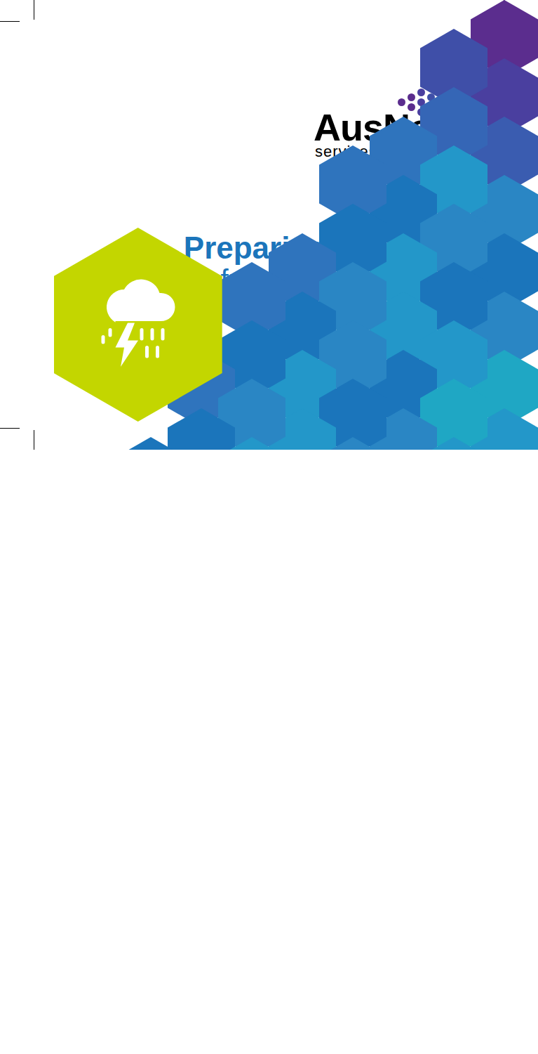AusNet
services
Preparing for storms
Useful information to help
prepare for severe weather